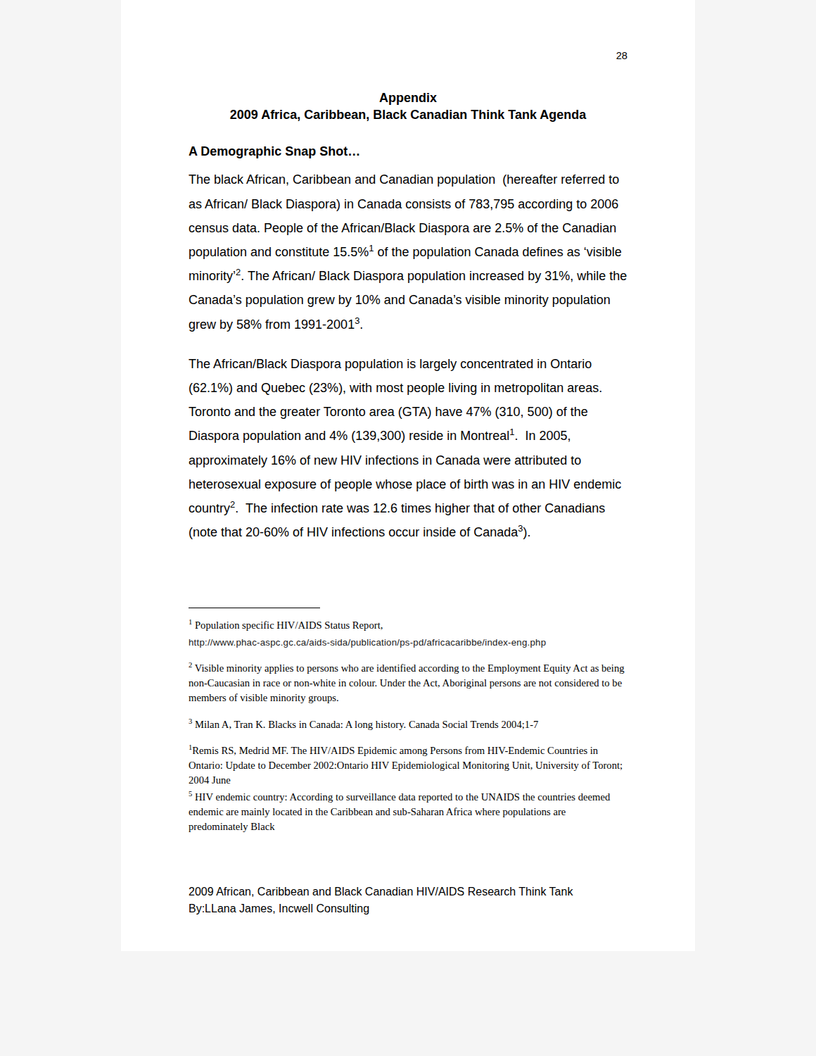28
Appendix
2009 Africa, Caribbean, Black Canadian Think Tank Agenda
A Demographic Snap Shot…
The black African, Caribbean and Canadian population (hereafter referred to as African/ Black Diaspora) in Canada consists of 783,795 according to 2006 census data. People of the African/Black Diaspora are 2.5% of the Canadian population and constitute 15.5%1 of the population Canada defines as ‘visible minority’2. The African/ Black Diaspora population increased by 31%, while the Canada’s population grew by 10% and Canada’s visible minority population grew by 58% from 1991-20013.
The African/Black Diaspora population is largely concentrated in Ontario (62.1%) and Quebec (23%), with most people living in metropolitan areas. Toronto and the greater Toronto area (GTA) have 47% (310, 500) of the Diaspora population and 4% (139,300) reside in Montreal1. In 2005, approximately 16% of new HIV infections in Canada were attributed to heterosexual exposure of people whose place of birth was in an HIV endemic country2. The infection rate was 12.6 times higher that of other Canadians (note that 20-60% of HIV infections occur inside of Canada3).
1 Population specific HIV/AIDS Status Report,
http://www.phac-aspc.gc.ca/aids-sida/publication/ps-pd/africacaribbe/index-eng.php
2 Visible minority applies to persons who are identified according to the Employment Equity Act as being non-Caucasian in race or non-white in colour. Under the Act, Aboriginal persons are not considered to be members of visible minority groups.
3 Milan A, Tran K. Blacks in Canada: A long history. Canada Social Trends 2004;1-7
1Remis RS, Medrid MF. The HIV/AIDS Epidemic among Persons from HIV-Endemic Countries in Ontario: Update to December 2002:Ontario HIV Epidemiological Monitoring Unit, University of Toront; 2004 June
5 HIV endemic country: According to surveillance data reported to the UNAIDS the countries deemed endemic are mainly located in the Caribbean and sub-Saharan Africa where populations are predominately Black
2009 African, Caribbean and Black Canadian HIV/AIDS Research Think Tank
By:LLana James, Incwell Consulting